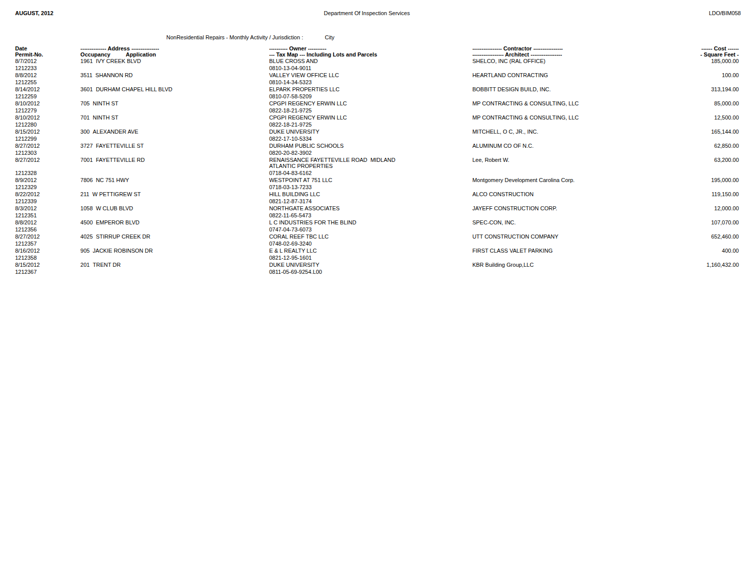AUGUST, 2012
Department Of Inspection Services
LDO/BIM058
NonResidential Repairs - Monthly Activity / Jurisdiction : City
| Date | -------------- Address --------------- | ---------- Owner ---------- | ---------------- Contractor ---------------- | ------ Cost ------ |
| --- | --- | --- | --- | --- |
| Permit-No. | Occupancy Application | --- Tax Map --- Including Lots and Parcels | ----------------- Architect ----------------- | - Square Feet - |
| 8/7/2012 | 1961 IVY CREEK BLVD | BLUE CROSS AND | SHELCO, INC (RAL OFFICE) | 185,000.00 |
| 1212233 | | 0810-13-04-9011 | | |
| 8/8/2012 | 3511 SHANNON RD | VALLEY VIEW OFFICE LLC | HEARTLAND CONTRACTING | 100.00 |
| 1212255 | | 0810-14-34-5323 | | |
| 8/14/2012 | 3601 DURHAM CHAPEL HILL BLVD | ELPARK PROPERTIES LLC | BOBBITT DESIGN BUILD, INC. | 313,194.00 |
| 1212259 | | 0810-07-58-5209 | | |
| 8/10/2012 | 705 NINTH ST | CPGPI REGENCY ERWIN LLC | MP CONTRACTING & CONSULTING, LLC | 85,000.00 |
| 1212279 | | 0822-18-21-9725 | | |
| 8/10/2012 | 701 NINTH ST | CPGPI REGENCY ERWIN LLC | MP CONTRACTING & CONSULTING, LLC | 12,500.00 |
| 1212280 | | 0822-18-21-9725 | | |
| 8/15/2012 | 300 ALEXANDER AVE | DUKE UNIVERSITY | MITCHELL, O C, JR., INC. | 165,144.00 |
| 1212299 | | 0822-17-10-5334 | | |
| 8/27/2012 | 3727 FAYETTEVILLE ST | DURHAM PUBLIC SCHOOLS | ALUMINUM CO OF N.C. | 62,850.00 |
| 1212303 | | 0820-20-82-3902 | | |
| 8/27/2012 | 7001 FAYETTEVILLE RD | RENAISSANCE FAYETTEVILLE ROAD MIDLAND ATLANTIC PROPERTIES | Lee, Robert W. | 63,200.00 |
| 1212328 | | 0718-04-83-6162 | | |
| 8/9/2012 | 7806 NC 751 HWY | WESTPOINT AT 751 LLC | Montgomery Development Carolina Corp. | 195,000.00 |
| 1212329 | | 0718-03-13-7233 | | |
| 8/22/2012 | 211 W PETTIGREW ST | HILL BUILDING LLC | ALCO CONSTRUCTION | 119,150.00 |
| 1212339 | | 0821-12-87-3174 | | |
| 8/3/2012 | 1058 W CLUB BLVD | NORTHGATE ASSOCIATES | JAYEFF CONSTRUCTION CORP. | 12,000.00 |
| 1212351 | | 0822-11-65-5473 | | |
| 8/8/2012 | 4500 EMPEROR BLVD | L C INDUSTRIES FOR THE BLIND | SPEC-CON, INC. | 107,070.00 |
| 1212356 | | 0747-04-73-6073 | | |
| 8/27/2012 | 4025 STIRRUP CREEK DR | CORAL REEF TBC LLC | UTT CONSTRUCTION COMPANY | 652,460.00 |
| 1212357 | | 0748-02-69-3240 | | |
| 8/16/2012 | 905 JACKIE ROBINSON DR | E & L REALTY LLC | FIRST CLASS VALET PARKING | 400.00 |
| 1212358 | | 0821-12-95-1601 | | |
| 8/15/2012 | 201 TRENT DR | DUKE UNIVERSITY | KBR Building Group,LLC | 1,160,432.00 |
| 1212367 | | 0811-05-69-9254.L00 | | |